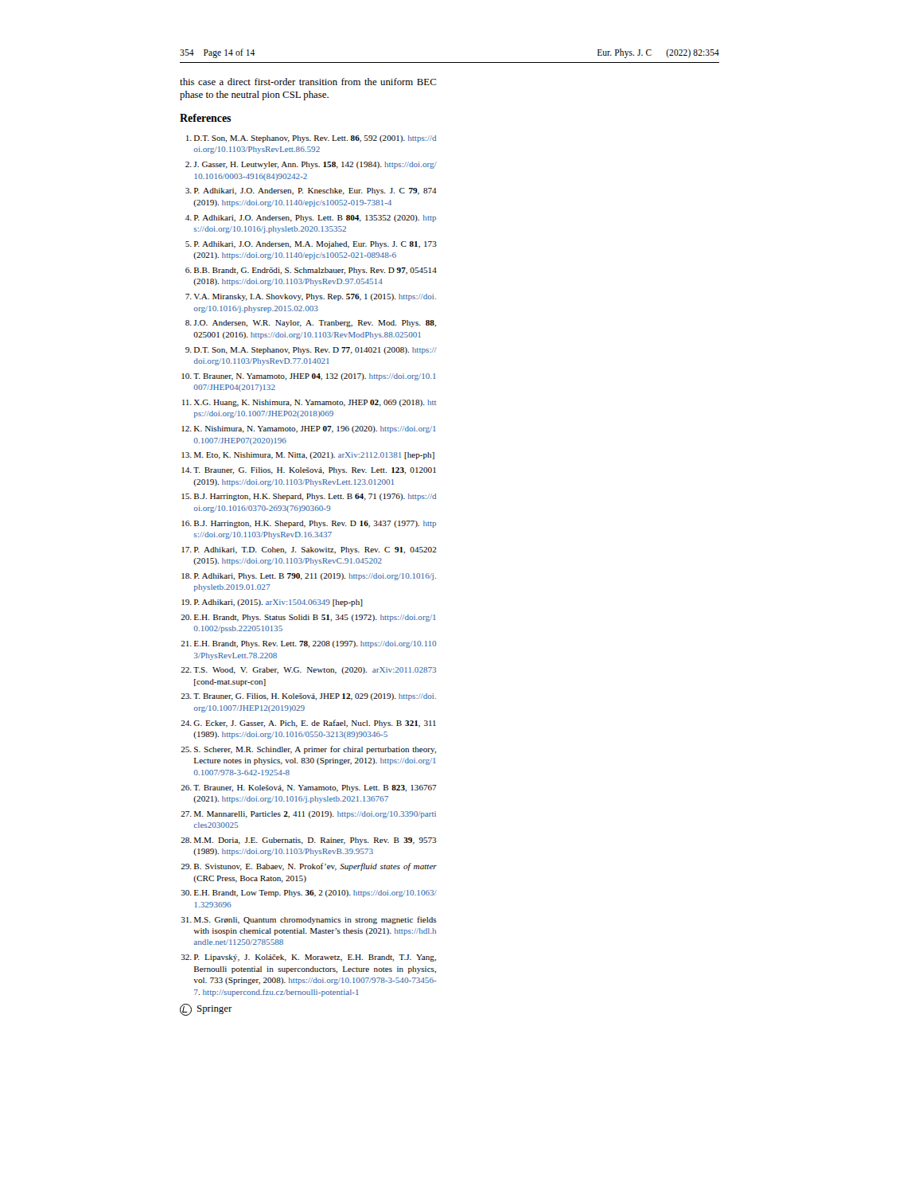354 Page 14 of 14
Eur. Phys. J. C (2022) 82:354
this case a direct first-order transition from the uniform BEC phase to the neutral pion CSL phase.
References
D.T. Son, M.A. Stephanov, Phys. Rev. Lett. 86, 592 (2001). https://doi.org/10.1103/PhysRevLett.86.592
J. Gasser, H. Leutwyler, Ann. Phys. 158, 142 (1984). https://doi.org/10.1016/0003-4916(84)90242-2
P. Adhikari, J.O. Andersen, P. Kneschke, Eur. Phys. J. C 79, 874 (2019). https://doi.org/10.1140/epjc/s10052-019-7381-4
P. Adhikari, J.O. Andersen, Phys. Lett. B 804, 135352 (2020). https://doi.org/10.1016/j.physletb.2020.135352
P. Adhikari, J.O. Andersen, M.A. Mojahed, Eur. Phys. J. C 81, 173 (2021). https://doi.org/10.1140/epjc/s10052-021-08948-6
B.B. Brandt, G. Endrődi, S. Schmalzbauer, Phys. Rev. D 97, 054514 (2018). https://doi.org/10.1103/PhysRevD.97.054514
V.A. Miransky, I.A. Shovkovy, Phys. Rep. 576, 1 (2015). https://doi.org/10.1016/j.physrep.2015.02.003
J.O. Andersen, W.R. Naylor, A. Tranberg, Rev. Mod. Phys. 88, 025001 (2016). https://doi.org/10.1103/RevModPhys.88.025001
D.T. Son, M.A. Stephanov, Phys. Rev. D 77, 014021 (2008). https://doi.org/10.1103/PhysRevD.77.014021
T. Brauner, N. Yamamoto, JHEP 04, 132 (2017). https://doi.org/10.1007/JHEP04(2017)132
X.G. Huang, K. Nishimura, N. Yamamoto, JHEP 02, 069 (2018). https://doi.org/10.1007/JHEP02(2018)069
K. Nishimura, N. Yamamoto, JHEP 07, 196 (2020). https://doi.org/10.1007/JHEP07(2020)196
M. Eto, K. Nishimura, M. Nitta, (2021). arXiv:2112.01381 [hep-ph]
T. Brauner, G. Filios, H. Kolešová, Phys. Rev. Lett. 123, 012001 (2019). https://doi.org/10.1103/PhysRevLett.123.012001
B.J. Harrington, H.K. Shepard, Phys. Lett. B 64, 71 (1976). https://doi.org/10.1016/0370-2693(76)90360-9
B.J. Harrington, H.K. Shepard, Phys. Rev. D 16, 3437 (1977). https://doi.org/10.1103/PhysRevD.16.3437
P. Adhikari, T.D. Cohen, J. Sakowitz, Phys. Rev. C 91, 045202 (2015). https://doi.org/10.1103/PhysRevC.91.045202
P. Adhikari, Phys. Lett. B 790, 211 (2019). https://doi.org/10.1016/j.physletb.2019.01.027
P. Adhikari, (2015). arXiv:1504.06349 [hep-ph]
E.H. Brandt, Phys. Status Solidi B 51, 345 (1972). https://doi.org/10.1002/pssb.2220510135
E.H. Brandt, Phys. Rev. Lett. 78, 2208 (1997). https://doi.org/10.1103/PhysRevLett.78.2208
T.S. Wood, V. Graber, W.G. Newton, (2020). arXiv:2011.02873 [cond-mat.supr-con]
T. Brauner, G. Filios, H. Kolešová, JHEP 12, 029 (2019). https://doi.org/10.1007/JHEP12(2019)029
G. Ecker, J. Gasser, A. Pich, E. de Rafael, Nucl. Phys. B 321, 311 (1989). https://doi.org/10.1016/0550-3213(89)90346-5
S. Scherer, M.R. Schindler, A primer for chiral perturbation theory, Lecture notes in physics, vol. 830 (Springer, 2012). https://doi.org/10.1007/978-3-642-19254-8
T. Brauner, H. Kolešová, N. Yamamoto, Phys. Lett. B 823, 136767 (2021). https://doi.org/10.1016/j.physletb.2021.136767
M. Mannarelli, Particles 2, 411 (2019). https://doi.org/10.3390/particles2030025
M.M. Doria, J.E. Gubernatis, D. Rainer, Phys. Rev. B 39, 9573 (1989). https://doi.org/10.1103/PhysRevB.39.9573
B. Svistunov, E. Babaev, N. Prokof’ev, Superfluid states of matter (CRC Press, Boca Raton, 2015)
E.H. Brandt, Low Temp. Phys. 36, 2 (2010). https://doi.org/10.1063/1.3293696
M.S. Grønli, Quantum chromodynamics in strong magnetic fields with isospin chemical potential. Master’s thesis (2021). https://hdl.handle.net/11250/2785588
P. Lipavský, J. Koláček, K. Morawetz, E.H. Brandt, T.J. Yang, Bernoulli potential in superconductors, Lecture notes in physics, vol. 733 (Springer, 2008). https://doi.org/10.1007/978-3-540-73456-7. http://supercond.fzu.cz/bernoulli-potential-1
Springer